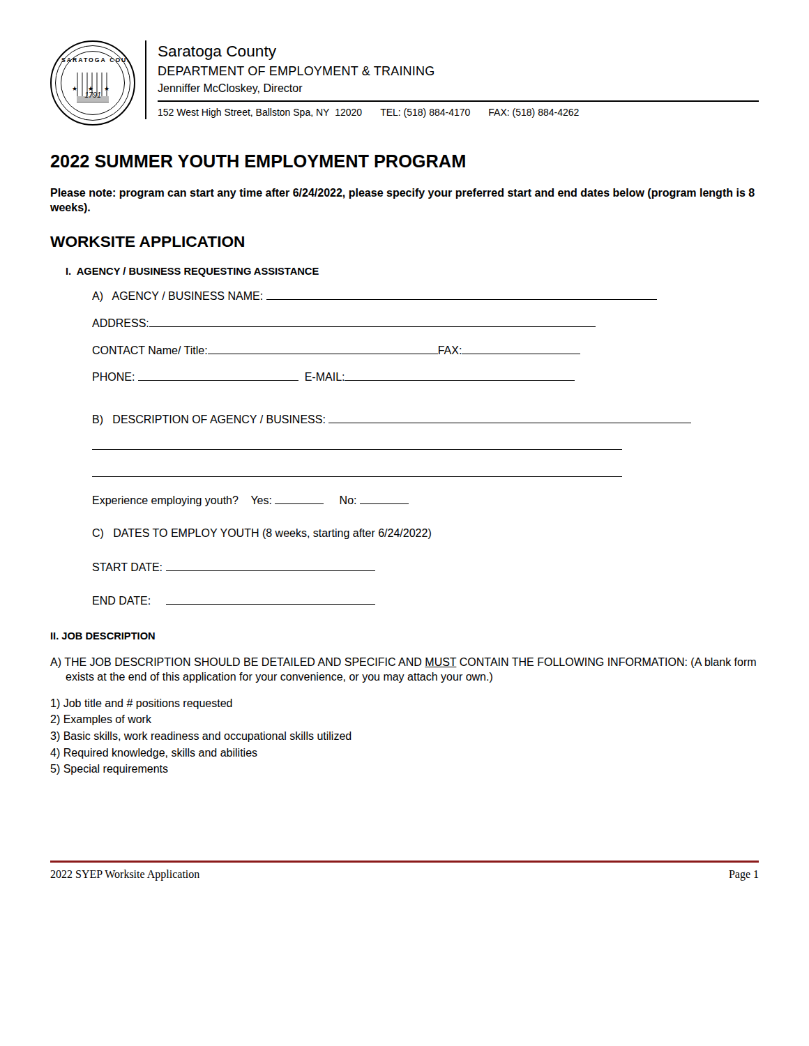SARATOGA COUNTY
★ ★ ★
1791
Saratoga County
DEPARTMENT OF EMPLOYMENT & TRAINING
Jenniffer McCloskey, Director
152 West High Street, Ballston Spa, NY 12020 TEL: (518) 884-4170 FAX: (518) 884-4262
2022 SUMMER YOUTH EMPLOYMENT PROGRAM
Please note: program can start any time after 6/24/2022, please specify your preferred start and end dates below (program length is 8 weeks).
WORKSITE APPLICATION
I. AGENCY / BUSINESS REQUESTING ASSISTANCE
A) AGENCY / BUSINESS NAME:
ADDRESS:
CONTACT Name/ Title: FAX:
PHONE: E-MAIL:
B) DESCRIPTION OF AGENCY / BUSINESS:
Experience employing youth? Yes: No:
C) DATES TO EMPLOY YOUTH (8 weeks, starting after 6/24/2022)
START DATE:
END DATE:
II. JOB DESCRIPTION
A) THE JOB DESCRIPTION SHOULD BE DETAILED AND SPECIFIC AND MUST CONTAIN THE FOLLOWING INFORMATION: (A blank form exists at the end of this application for your convenience, or you may attach your own.)
1) Job title and # positions requested
2) Examples of work
3) Basic skills, work readiness and occupational skills utilized
4) Required knowledge, skills and abilities
5) Special requirements
2022 SYEP Worksite Application Page 1